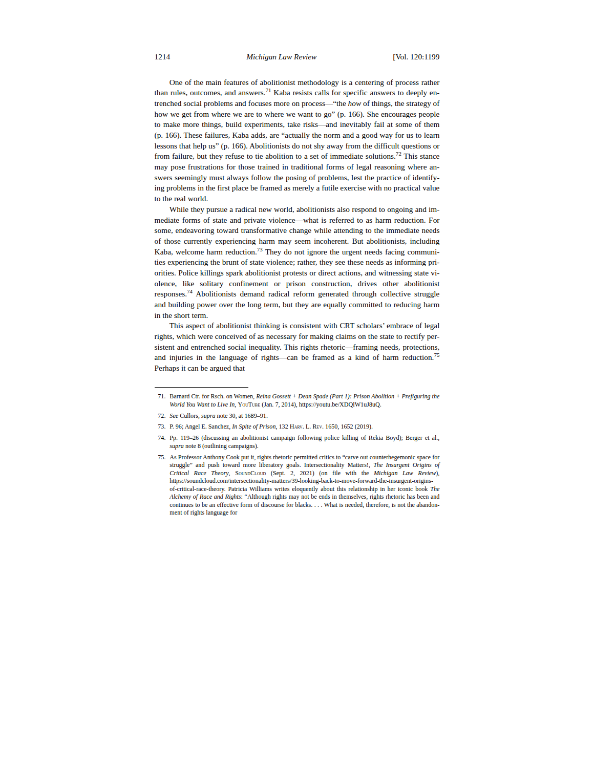1214 Michigan Law Review [Vol. 120:1199
One of the main features of abolitionist methodology is a centering of process rather than rules, outcomes, and answers.71 Kaba resists calls for specific answers to deeply entrenched social problems and focuses more on process—“the how of things, the strategy of how we get from where we are to where we want to go” (p. 166). She encourages people to make more things, build experiments, take risks—and inevitably fail at some of them (p. 166). These failures, Kaba adds, are “actually the norm and a good way for us to learn lessons that help us” (p. 166). Abolitionists do not shy away from the difficult questions or from failure, but they refuse to tie abolition to a set of immediate solutions.72 This stance may pose frustrations for those trained in traditional forms of legal reasoning where answers seemingly must always follow the posing of problems, lest the practice of identifying problems in the first place be framed as merely a futile exercise with no practical value to the real world.
While they pursue a radical new world, abolitionists also respond to ongoing and immediate forms of state and private violence—what is referred to as harm reduction. For some, endeavoring toward transformative change while attending to the immediate needs of those currently experiencing harm may seem incoherent. But abolitionists, including Kaba, welcome harm reduction.73 They do not ignore the urgent needs facing communities experiencing the brunt of state violence; rather, they see these needs as informing priorities. Police killings spark abolitionist protests or direct actions, and witnessing state violence, like solitary confinement or prison construction, drives other abolitionist responses.74 Abolitionists demand radical reform generated through collective struggle and building power over the long term, but they are equally committed to reducing harm in the short term.
This aspect of abolitionist thinking is consistent with CRT scholars’ embrace of legal rights, which were conceived of as necessary for making claims on the state to rectify persistent and entrenched social inequality. This rights rhetoric—framing needs, protections, and injuries in the language of rights—can be framed as a kind of harm reduction.75 Perhaps it can be argued that
71. Barnard Ctr. for Rsch. on Women, Reina Gossett + Dean Spade (Part 1): Prison Abolition + Prefiguring the World You Want to Live In, YouTube (Jan. 7, 2014), https://youtu.be/XDQlW1uJ8uQ.
72. See Cullors, supra note 30, at 1689–91.
73. P. 96; Angel E. Sanchez, In Spite of Prison, 132 Harv. L. Rev. 1650, 1652 (2019).
74. Pp. 119–26 (discussing an abolitionist campaign following police killing of Rekia Boyd); Berger et al., supra note 8 (outlining campaigns).
75. As Professor Anthony Cook put it, rights rhetoric permitted critics to “carve out counterhegemonic space for struggle” and push toward more liberatory goals. Intersectionality Matters!, The Insurgent Origins of Critical Race Theory, SoundCloud (Sept. 2, 2021) (on file with the Michigan Law Review), https://soundcloud.com/intersectionality-matters/39-looking-back-to-move-forward-the-insurgent-origins-of-critical-race-theory. Patricia Williams writes eloquently about this relationship in her iconic book The Alchemy of Race and Rights: “Although rights may not be ends in themselves, rights rhetoric has been and continues to be an effective form of discourse for blacks. . . . What is needed, therefore, is not the abandonment of rights language for